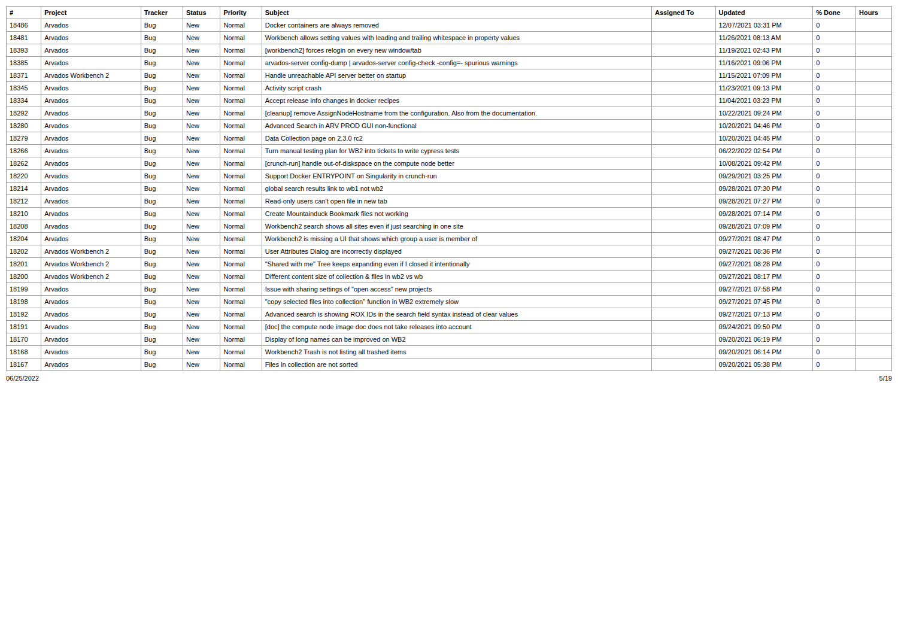| # | Project | Tracker | Status | Priority | Subject | Assigned To | Updated | % Done | Hours |
| --- | --- | --- | --- | --- | --- | --- | --- | --- | --- |
| 18486 | Arvados | Bug | New | Normal | Docker containers are always removed | | 12/07/2021 03:31 PM | 0 | |
| 18481 | Arvados | Bug | New | Normal | Workbench allows setting values with leading and trailing whitespace in property values | | 11/26/2021 08:13 AM | 0 | |
| 18393 | Arvados | Bug | New | Normal | [workbench2] forces relogin on every new window/tab | | 11/19/2021 02:43 PM | 0 | |
| 18385 | Arvados | Bug | New | Normal | arvados-server config-dump / arvados-server config-check -config=- spurious warnings | | 11/16/2021 09:06 PM | 0 | |
| 18371 | Arvados Workbench 2 | Bug | New | Normal | Handle unreachable API server better on startup | | 11/15/2021 07:09 PM | 0 | |
| 18345 | Arvados | Bug | New | Normal | Activity script crash | | 11/23/2021 09:13 PM | 0 | |
| 18334 | Arvados | Bug | New | Normal | Accept release info changes in docker recipes | | 11/04/2021 03:23 PM | 0 | |
| 18292 | Arvados | Bug | New | Normal | [cleanup] remove AssignNodeHostname from the configuration. Also from the documentation. | | 10/22/2021 09:24 PM | 0 | |
| 18280 | Arvados | Bug | New | Normal | Advanced Search in ARV PROD GUI non-functional | | 10/20/2021 04:46 PM | 0 | |
| 18279 | Arvados | Bug | New | Normal | Data Collection page on 2.3.0 rc2 | | 10/20/2021 04:45 PM | 0 | |
| 18266 | Arvados | Bug | New | Normal | Turn manual testing plan for WB2 into tickets to write cypress tests | | 06/22/2022 02:54 PM | 0 | |
| 18262 | Arvados | Bug | New | Normal | [crunch-run] handle out-of-diskspace on the compute node better | | 10/08/2021 09:42 PM | 0 | |
| 18220 | Arvados | Bug | New | Normal | Support Docker ENTRYPOINT on Singularity in crunch-run | | 09/29/2021 03:25 PM | 0 | |
| 18214 | Arvados | Bug | New | Normal | global search results link to wb1 not wb2 | | 09/28/2021 07:30 PM | 0 | |
| 18212 | Arvados | Bug | New | Normal | Read-only users can't open file in new tab | | 09/28/2021 07:27 PM | 0 | |
| 18210 | Arvados | Bug | New | Normal | Create Mountainduck Bookmark files not working | | 09/28/2021 07:14 PM | 0 | |
| 18208 | Arvados | Bug | New | Normal | Workbench2 search shows all sites even if just searching in one site | | 09/28/2021 07:09 PM | 0 | |
| 18204 | Arvados | Bug | New | Normal | Workbench2 is missing a UI that shows which group a user is member of | | 09/27/2021 08:47 PM | 0 | |
| 18202 | Arvados Workbench 2 | Bug | New | Normal | User Attributes Dialog are incorrectly displayed | | 09/27/2021 08:36 PM | 0 | |
| 18201 | Arvados Workbench 2 | Bug | New | Normal | "Shared with me" Tree keeps expanding even if I closed it intentionally | | 09/27/2021 08:28 PM | 0 | |
| 18200 | Arvados Workbench 2 | Bug | New | Normal | Different content size of collection & files in wb2 vs wb | | 09/27/2021 08:17 PM | 0 | |
| 18199 | Arvados | Bug | New | Normal | Issue with sharing settings of "open access" new projects | | 09/27/2021 07:58 PM | 0 | |
| 18198 | Arvados | Bug | New | Normal | "copy selected files into collection" function in WB2 extremely slow | | 09/27/2021 07:45 PM | 0 | |
| 18192 | Arvados | Bug | New | Normal | Advanced search is showing ROX IDs in the search field syntax instead of clear values | | 09/27/2021 07:13 PM | 0 | |
| 18191 | Arvados | Bug | New | Normal | [doc] the compute node image doc does not take releases into account | | 09/24/2021 09:50 PM | 0 | |
| 18170 | Arvados | Bug | New | Normal | Display of long names can be improved on WB2 | | 09/20/2021 06:19 PM | 0 | |
| 18168 | Arvados | Bug | New | Normal | Workbench2 Trash is not listing all trashed items | | 09/20/2021 06:14 PM | 0 | |
| 18167 | Arvados | Bug | New | Normal | Files in collection are not sorted | | 09/20/2021 05:38 PM | 0 | |
06/25/2022 5/19